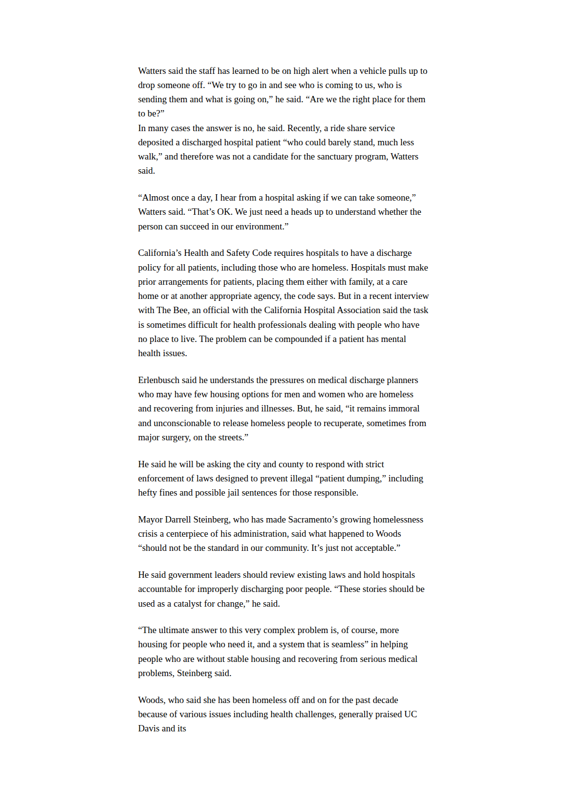Watters said the staff has learned to be on high alert when a vehicle pulls up to drop someone off. “We try to go in and see who is coming to us, who is sending them and what is going on,” he said. “Are we the right place for them to be?”
In many cases the answer is no, he said. Recently, a ride share service deposited a discharged hospital patient “who could barely stand, much less walk,” and therefore was not a candidate for the sanctuary program, Watters said.
“Almost once a day, I hear from a hospital asking if we can take someone,” Watters said. “That’s OK. We just need a heads up to understand whether the person can succeed in our environment.”
California’s Health and Safety Code requires hospitals to have a discharge policy for all patients, including those who are homeless. Hospitals must make prior arrangements for patients, placing them either with family, at a care home or at another appropriate agency, the code says. But in a recent interview with The Bee, an official with the California Hospital Association said the task is sometimes difficult for health professionals dealing with people who have no place to live. The problem can be compounded if a patient has mental health issues.
Erlenbusch said he understands the pressures on medical discharge planners who may have few housing options for men and women who are homeless and recovering from injuries and illnesses. But, he said, “it remains immoral and unconscionable to release homeless people to recuperate, sometimes from major surgery, on the streets.”
He said he will be asking the city and county to respond with strict enforcement of laws designed to prevent illegal “patient dumping,” including hefty fines and possible jail sentences for those responsible.
Mayor Darrell Steinberg, who has made Sacramento’s growing homelessness crisis a centerpiece of his administration, said what happened to Woods “should not be the standard in our community. It’s just not acceptable.”
He said government leaders should review existing laws and hold hospitals accountable for improperly discharging poor people. “These stories should be used as a catalyst for change,” he said.
“The ultimate answer to this very complex problem is, of course, more housing for people who need it, and a system that is seamless” in helping people who are without stable housing and recovering from serious medical problems, Steinberg said.
Woods, who said she has been homeless off and on for the past decade because of various issues including health challenges, generally praised UC Davis and its